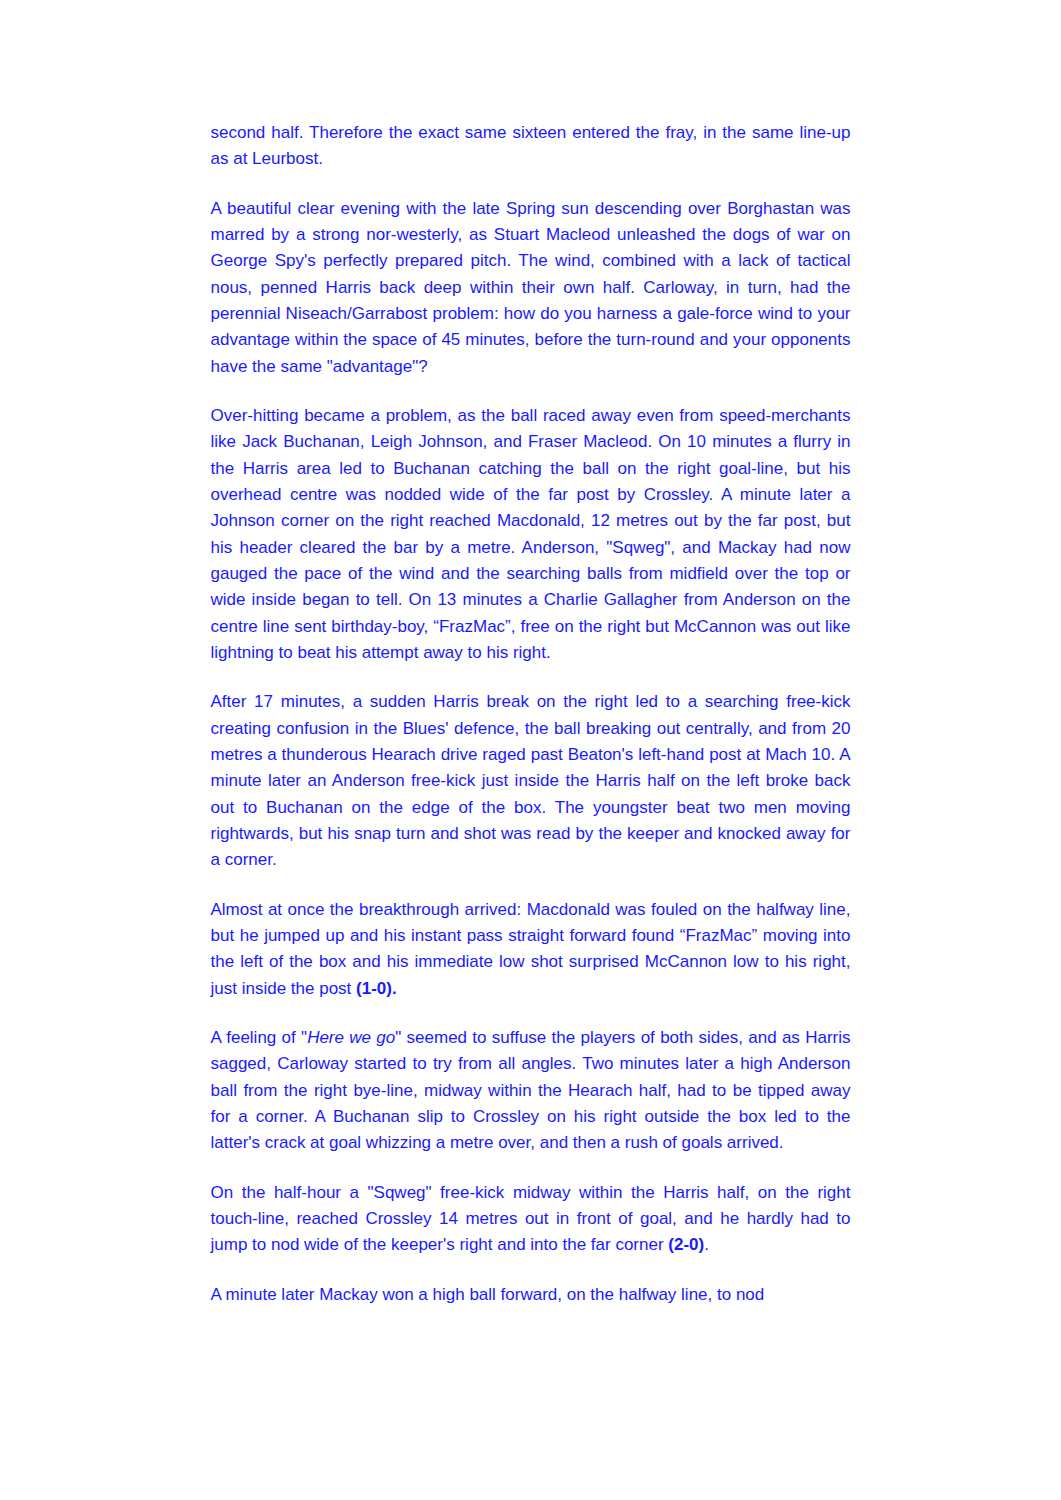second half. Therefore the exact same sixteen entered the fray, in the same line-up as at Leurbost.
A beautiful clear evening with the late Spring sun descending over Borghastan was marred by a strong nor-westerly, as Stuart Macleod unleashed the dogs of war on George Spy's perfectly prepared pitch. The wind, combined with a lack of tactical nous, penned Harris back deep within their own half. Carloway, in turn, had the perennial Niseach/Garrabost problem: how do you harness a gale-force wind to your advantage within the space of 45 minutes, before the turn-round and your opponents have the same "advantage"?
Over-hitting became a problem, as the ball raced away even from speed-merchants like Jack Buchanan, Leigh Johnson, and Fraser Macleod. On 10 minutes a flurry in the Harris area led to Buchanan catching the ball on the right goal-line, but his overhead centre was nodded wide of the far post by Crossley. A minute later a Johnson corner on the right reached Macdonald, 12 metres out by the far post, but his header cleared the bar by a metre. Anderson, "Sqweg", and Mackay had now gauged the pace of the wind and the searching balls from midfield over the top or wide inside began to tell. On 13 minutes a Charlie Gallagher from Anderson on the centre line sent birthday-boy, “FrazMac”, free on the right but McCannon was out like lightning to beat his attempt away to his right.
After 17 minutes, a sudden Harris break on the right led to a searching free-kick creating confusion in the Blues' defence, the ball breaking out centrally, and from 20 metres a thunderous Hearach drive raged past Beaton's left-hand post at Mach 10. A minute later an Anderson free-kick just inside the Harris half on the left broke back out to Buchanan on the edge of the box. The youngster beat two men moving rightwards, but his snap turn and shot was read by the keeper and knocked away for a corner.
Almost at once the breakthrough arrived: Macdonald was fouled on the halfway line, but he jumped up and his instant pass straight forward found “FrazMac” moving into the left of the box and his immediate low shot surprised McCannon low to his right, just inside the post (1-0).
A feeling of "Here we go" seemed to suffuse the players of both sides, and as Harris sagged, Carloway started to try from all angles. Two minutes later a high Anderson ball from the right bye-line, midway within the Hearach half, had to be tipped away for a corner. A Buchanan slip to Crossley on his right outside the box led to the latter's crack at goal whizzing a metre over, and then a rush of goals arrived.
On the half-hour a "Sqweg" free-kick midway within the Harris half, on the right touch-line, reached Crossley 14 metres out in front of goal, and he hardly had to jump to nod wide of the keeper's right and into the far corner (2-0).
A minute later Mackay won a high ball forward, on the halfway line, to nod